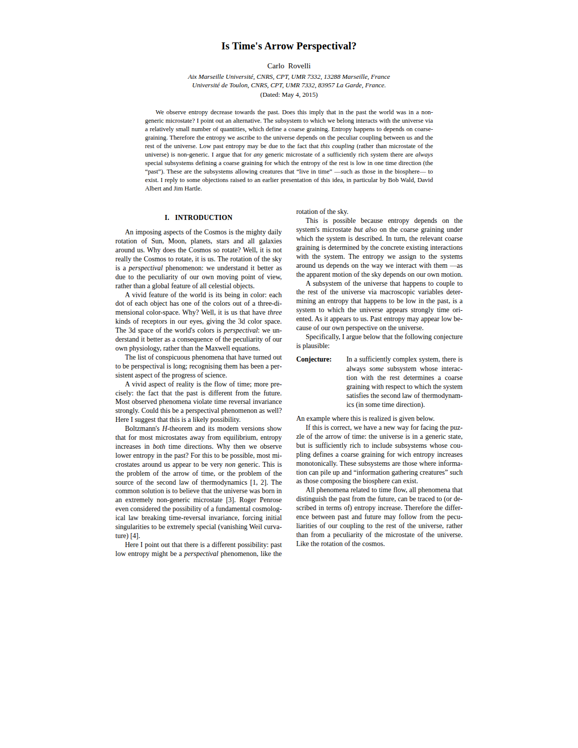Is Time's Arrow Perspectival?
Carlo Rovelli
Aix Marseille Université, CNRS, CPT, UMR 7332, 13288 Marseille, France
Université de Toulon, CNRS, CPT, UMR 7332, 83957 La Garde, France.
(Dated: May 4, 2015)
We observe entropy decrease towards the past. Does this imply that in the past the world was in a non-generic microstate? I point out an alternative. The subsystem to which we belong interacts with the universe via a relatively small number of quantities, which define a coarse graining. Entropy happens to depends on coarse-graining. Therefore the entropy we ascribe to the universe depends on the peculiar coupling between us and the rest of the universe. Low past entropy may be due to the fact that this coupling (rather than microstate of the universe) is non-generic. I argue that for any generic microstate of a sufficiently rich system there are always special subsystems defining a coarse graining for which the entropy of the rest is low in one time direction (the “past”). These are the subsystems allowing creatures that “live in time” —such as those in the biosphere— to exist. I reply to some objections raised to an earlier presentation of this idea, in particular by Bob Wald, David Albert and Jim Hartle.
I. Introduction
An imposing aspects of the Cosmos is the mighty daily rotation of Sun, Moon, planets, stars and all galaxies around us. Why does the Cosmos so rotate? Well, it is not really the Cosmos to rotate, it is us. The rotation of the sky is a perspectival phenomenon: we understand it better as due to the peculiarity of our own moving point of view, rather than a global feature of all celestial objects.
A vivid feature of the world is its being in color: each dot of each object has one of the colors out of a three-dimensional color-space. Why? Well, it is us that have three kinds of receptors in our eyes, giving the 3d color space. The 3d space of the world's colors is perspectival: we understand it better as a consequence of the peculiarity of our own physiology, rather than the Maxwell equations.
The list of conspicuous phenomena that have turned out to be perspectival is long; recognising them has been a persistent aspect of the progress of science.
A vivid aspect of reality is the flow of time; more precisely: the fact that the past is different from the future. Most observed phenomena violate time reversal invariance strongly. Could this be a perspectival phenomenon as well? Here I suggest that this is a likely possibility.
Boltzmann's H-theorem and its modern versions show that for most microstates away from equilibrium, entropy increases in both time directions. Why then we observe lower entropy in the past? For this to be possible, most microstates around us appear to be very non generic. This is the problem of the arrow of time, or the problem of the source of the second law of thermodynamics [1, 2]. The common solution is to believe that the universe was born in an extremely non-generic microstate [3]. Roger Penrose even considered the possibility of a fundamental cosmological law breaking time-reversal invariance, forcing initial singularities to be extremely special (vanishing Weil curvature) [4].
Here I point out that there is a different possibility: past low entropy might be a perspectival phenomenon, like the rotation of the sky.
This is possible because entropy depends on the system's microstate but also on the coarse graining under which the system is described. In turn, the relevant coarse graining is determined by the concrete existing interactions with the system. The entropy we assign to the systems around us depends on the way we interact with them —as the apparent motion of the sky depends on our own motion.
A subsystem of the universe that happens to couple to the rest of the universe via macroscopic variables determining an entropy that happens to be low in the past, is a system to which the universe appears strongly time oriented. As it appears to us. Past entropy may appear low because of our own perspective on the universe.
Specifically, I argue below that the following conjecture is plausible:
Conjecture: In a sufficiently complex system, there is always some subsystem whose interaction with the rest determines a coarse graining with respect to which the system satisfies the second law of thermodynamics (in some time direction).
An example where this is realized is given below.
If this is correct, we have a new way for facing the puzzle of the arrow of time: the universe is in a generic state, but is sufficiently rich to include subsystems whose coupling defines a coarse graining for wich entropy increases monotonically. These subsystems are those where information can pile up and “information gathering creatures” such as those composing the biosphere can exist.
All phenomena related to time flow, all phenomena that distinguish the past from the future, can be traced to (or described in terms of) entropy increase. Therefore the difference between past and future may follow from the peculiarities of our coupling to the rest of the universe, rather than from a peculiarity of the microstate of the universe. Like the rotation of the cosmos.